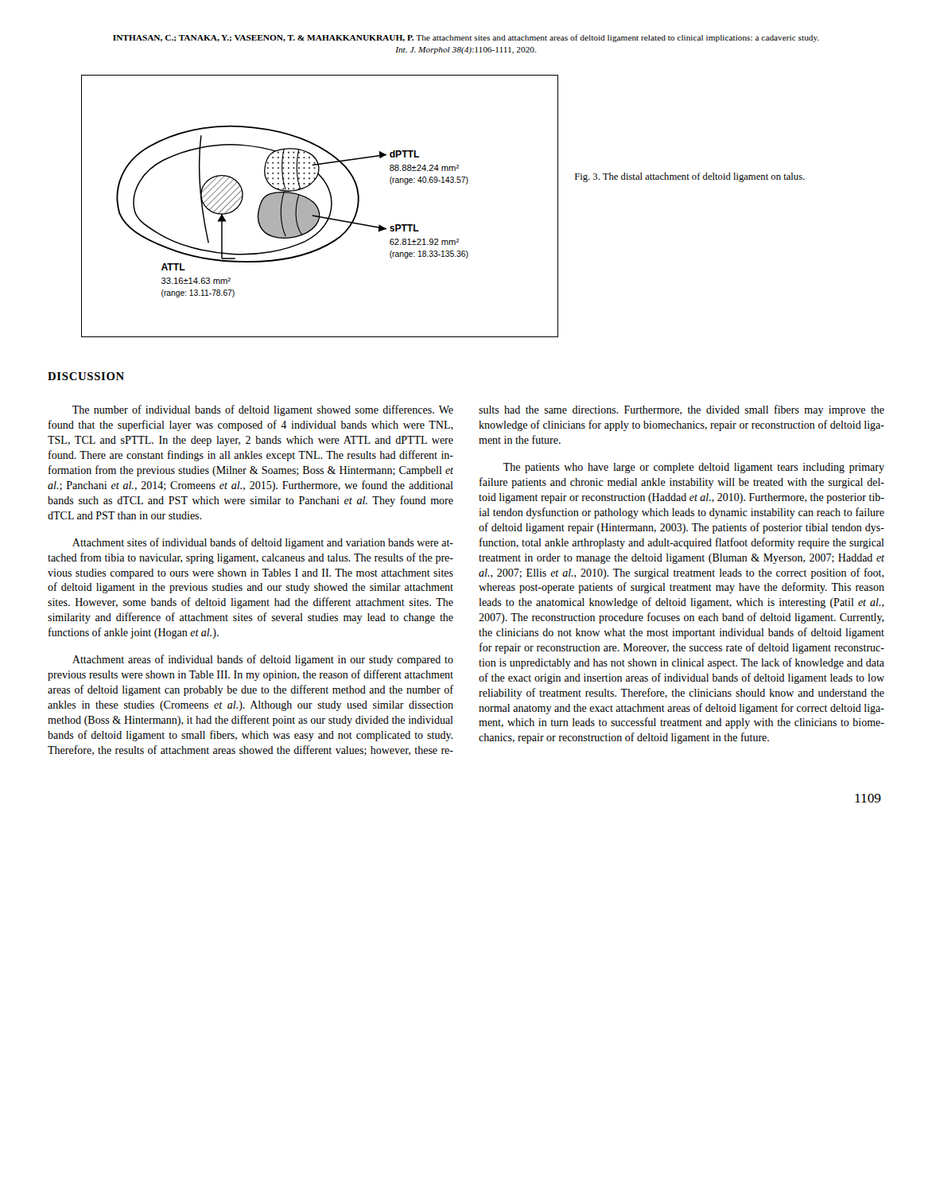INTHASAN, C.; TANAKA, Y.; VASEENON, T. & MAHAKKANUKRAUH, P. The attachment sites and attachment areas of deltoid ligament related to clinical implications: a cadaveric study.
Int. J. Morphol 38(4):1106-1111, 2020.
dPTTL 88.88±24.24 mm² (range: 40.69-143.57) sPTTL 62.81±21.92 mm² (range: 18.33-135.36) ATTL 33.16±14.63 mm² (range: 13.11-78.67)
Fig. 3. The distal attachment of deltoid ligament on talus.
DISCUSSION
The number of individual bands of deltoid ligament showed some differences. We found that the superficial layer was composed of 4 individual bands which were TNL, TSL, TCL and sPTTL. In the deep layer, 2 bands which were ATTL and dPTTL were found. There are constant findings in all ankles except TNL. The results had different information from the previous studies (Milner & Soames; Boss & Hintermann; Campbell et al.; Panchani et al., 2014; Cromeens et al., 2015). Furthermore, we found the additional bands such as dTCL and PST which were similar to Panchani et al. They found more dTCL and PST than in our studies.
Attachment sites of individual bands of deltoid ligament and variation bands were attached from tibia to navicular, spring ligament, calcaneus and talus. The results of the previous studies compared to ours were shown in Tables I and II. The most attachment sites of deltoid ligament in the previous studies and our study showed the similar attachment sites. However, some bands of deltoid ligament had the different attachment sites. The similarity and difference of attachment sites of several studies may lead to change the functions of ankle joint (Hogan et al.).
Attachment areas of individual bands of deltoid ligament in our study compared to previous results were shown in Table III. In my opinion, the reason of different attachment areas of deltoid ligament can probably be due to the different method and the number of ankles in these studies (Cromeens et al.). Although our study used similar dissection method (Boss & Hintermann), it had the different point as our study divided the individual bands of deltoid ligament to small fibers, which was easy and not complicated to study. Therefore, the results of attachment areas showed the different values; however, these results had the same directions. Furthermore, the divided small fibers may improve the knowledge of clinicians for apply to biomechanics, repair or reconstruction of deltoid ligament in the future.
The patients who have large or complete deltoid ligament tears including primary failure patients and chronic medial ankle instability will be treated with the surgical deltoid ligament repair or reconstruction (Haddad et al., 2010). Furthermore, the posterior tibial tendon dysfunction or pathology which leads to dynamic instability can reach to failure of deltoid ligament repair (Hintermann, 2003). The patients of posterior tibial tendon dysfunction, total ankle arthroplasty and adult-acquired flatfoot deformity require the surgical treatment in order to manage the deltoid ligament (Bluman & Myerson, 2007; Haddad et al., 2007; Ellis et al., 2010). The surgical treatment leads to the correct position of foot, whereas post-operate patients of surgical treatment may have the deformity. This reason leads to the anatomical knowledge of deltoid ligament, which is interesting (Patil et al., 2007). The reconstruction procedure focuses on each band of deltoid ligament. Currently, the clinicians do not know what the most important individual bands of deltoid ligament for repair or reconstruction are. Moreover, the success rate of deltoid ligament reconstruction is unpredictably and has not shown in clinical aspect. The lack of knowledge and data of the exact origin and insertion areas of individual bands of deltoid ligament leads to low reliability of treatment results. Therefore, the clinicians should know and understand the normal anatomy and the exact attachment areas of deltoid ligament for correct deltoid ligament, which in turn leads to successful treatment and apply with the clinicians to biomechanics, repair or reconstruction of deltoid ligament in the future.
1109